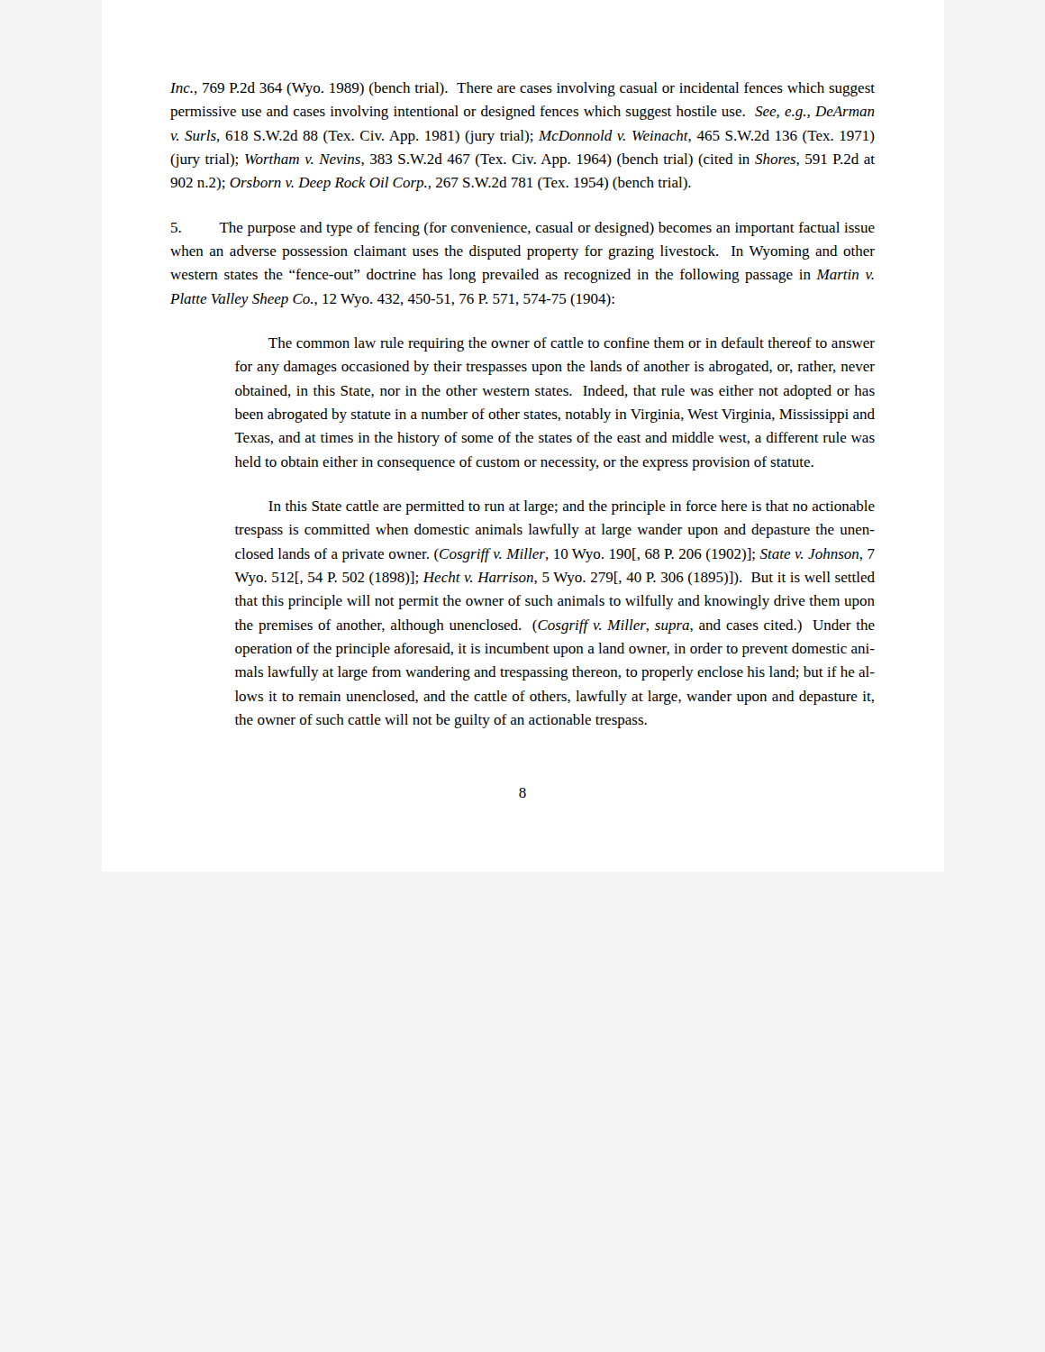Inc., 769 P.2d 364 (Wyo. 1989) (bench trial). There are cases involving casual or incidental fences which suggest permissive use and cases involving intentional or designed fences which suggest hostile use. See, e.g., DeArman v. Surls, 618 S.W.2d 88 (Tex. Civ. App. 1981) (jury trial); McDonnold v. Weinacht, 465 S.W.2d 136 (Tex. 1971) (jury trial); Wortham v. Nevins, 383 S.W.2d 467 (Tex. Civ. App. 1964) (bench trial) (cited in Shores, 591 P.2d at 902 n.2); Orsborn v. Deep Rock Oil Corp., 267 S.W.2d 781 (Tex. 1954) (bench trial).
5. The purpose and type of fencing (for convenience, casual or designed) becomes an important factual issue when an adverse possession claimant uses the disputed property for grazing livestock. In Wyoming and other western states the “fence-out” doctrine has long prevailed as recognized in the following passage in Martin v. Platte Valley Sheep Co., 12 Wyo. 432, 450-51, 76 P. 571, 574-75 (1904):
The common law rule requiring the owner of cattle to confine them or in default thereof to answer for any damages occasioned by their trespasses upon the lands of another is abrogated, or, rather, never obtained, in this State, nor in the other western states. Indeed, that rule was either not adopted or has been abrogated by statute in a number of other states, notably in Virginia, West Virginia, Mississippi and Texas, and at times in the history of some of the states of the east and middle west, a different rule was held to obtain either in consequence of custom or necessity, or the express provision of statute.
In this State cattle are permitted to run at large; and the principle in force here is that no actionable trespass is committed when domestic animals lawfully at large wander upon and depasture the unenclosed lands of a private owner. (Cosgriff v. Miller, 10 Wyo. 190[, 68 P. 206 (1902)]; State v. Johnson, 7 Wyo. 512[, 54 P. 502 (1898)]; Hecht v. Harrison, 5 Wyo. 279[, 40 P. 306 (1895)]). But it is well settled that this principle will not permit the owner of such animals to wilfully and knowingly drive them upon the premises of another, although unenclosed. (Cosgriff v. Miller, supra, and cases cited.) Under the operation of the principle aforesaid, it is incumbent upon a land owner, in order to prevent domestic animals lawfully at large from wandering and trespassing thereon, to properly enclose his land; but if he allows it to remain unenclosed, and the cattle of others, lawfully at large, wander upon and depasture it, the owner of such cattle will not be guilty of an actionable trespass.
8